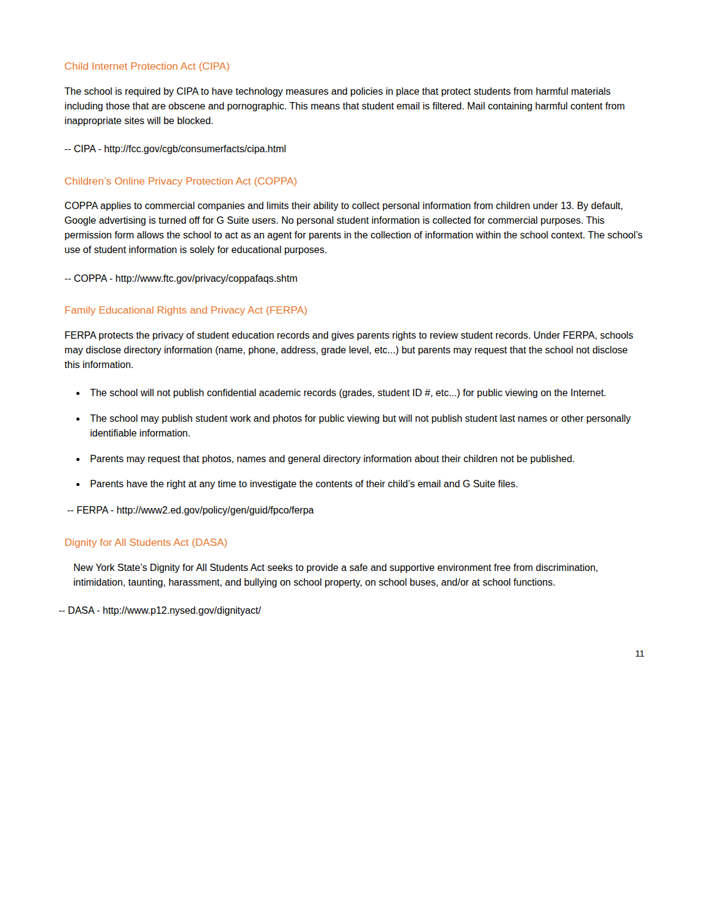Child Internet Protection Act (CIPA)
The school is required by CIPA to have technology measures and policies in place that protect students from harmful materials including those that are obscene and pornographic. This means that student email is filtered. Mail containing harmful content from inappropriate sites will be blocked.
-- CIPA - http://fcc.gov/cgb/consumerfacts/cipa.html
Children’s Online Privacy Protection Act (COPPA)
COPPA applies to commercial companies and limits their ability to collect personal information from children under 13. By default, Google advertising is turned off for G Suite users. No personal student information is collected for commercial purposes. This permission form allows the school to act as an agent for parents in the collection of information within the school context. The school’s use of student information is solely for educational purposes.
-- COPPA - http://www.ftc.gov/privacy/coppafaqs.shtm
Family Educational Rights and Privacy Act (FERPA)
FERPA protects the privacy of student education records and gives parents rights to review student records. Under FERPA, schools may disclose directory information (name, phone, address, grade level, etc...) but parents may request that the school not disclose this information.
The school will not publish confidential academic records (grades, student ID #, etc...) for public viewing on the Internet.
The school may publish student work and photos for public viewing but will not publish student last names or other personally identifiable information.
Parents may request that photos, names and general directory information about their children not be published.
Parents have the right at any time to investigate the contents of their child’s email and G Suite files.
-- FERPA - http://www2.ed.gov/policy/gen/guid/fpco/ferpa
Dignity for All Students Act (DASA)
New York State’s Dignity for All Students Act seeks to provide a safe and supportive environment free from discrimination, intimidation, taunting, harassment, and bullying on school property, on school buses, and/or at school functions.
-- DASA - http://www.p12.nysed.gov/dignityact/
11